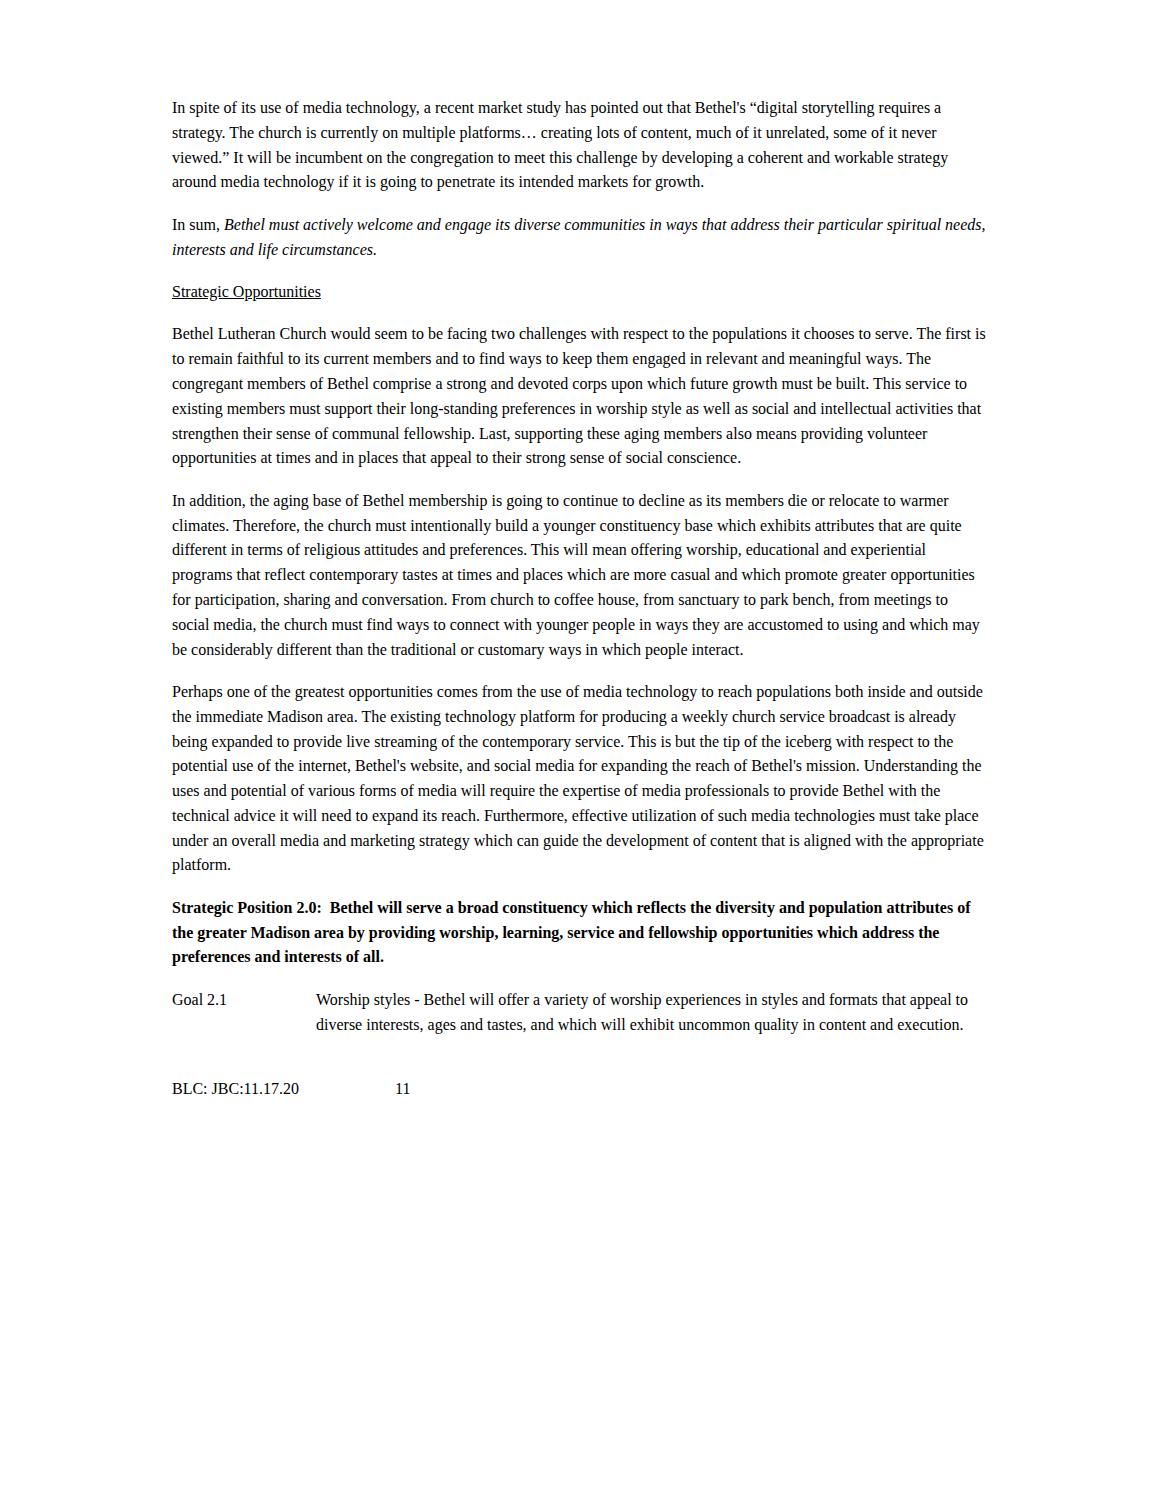In spite of its use of media technology, a recent market study has pointed out that Bethel's “digital storytelling requires a strategy. The church is currently on multiple platforms… creating lots of content, much of it unrelated, some of it never viewed.” It will be incumbent on the congregation to meet this challenge by developing a coherent and workable strategy around media technology if it is going to penetrate its intended markets for growth.
In sum, Bethel must actively welcome and engage its diverse communities in ways that address their particular spiritual needs, interests and life circumstances.
Strategic Opportunities
Bethel Lutheran Church would seem to be facing two challenges with respect to the populations it chooses to serve. The first is to remain faithful to its current members and to find ways to keep them engaged in relevant and meaningful ways. The congregant members of Bethel comprise a strong and devoted corps upon which future growth must be built. This service to existing members must support their long-standing preferences in worship style as well as social and intellectual activities that strengthen their sense of communal fellowship. Last, supporting these aging members also means providing volunteer opportunities at times and in places that appeal to their strong sense of social conscience.
In addition, the aging base of Bethel membership is going to continue to decline as its members die or relocate to warmer climates. Therefore, the church must intentionally build a younger constituency base which exhibits attributes that are quite different in terms of religious attitudes and preferences. This will mean offering worship, educational and experiential programs that reflect contemporary tastes at times and places which are more casual and which promote greater opportunities for participation, sharing and conversation. From church to coffee house, from sanctuary to park bench, from meetings to social media, the church must find ways to connect with younger people in ways they are accustomed to using and which may be considerably different than the traditional or customary ways in which people interact.
Perhaps one of the greatest opportunities comes from the use of media technology to reach populations both inside and outside the immediate Madison area. The existing technology platform for producing a weekly church service broadcast is already being expanded to provide live streaming of the contemporary service. This is but the tip of the iceberg with respect to the potential use of the internet, Bethel's website, and social media for expanding the reach of Bethel's mission. Understanding the uses and potential of various forms of media will require the expertise of media professionals to provide Bethel with the technical advice it will need to expand its reach. Furthermore, effective utilization of such media technologies must take place under an overall media and marketing strategy which can guide the development of content that is aligned with the appropriate platform.
Strategic Position 2.0: Bethel will serve a broad constituency which reflects the diversity and population attributes of the greater Madison area by providing worship, learning, service and fellowship opportunities which address the preferences and interests of all.
Goal 2.1
Worship styles - Bethel will offer a variety of worship experiences in styles and formats that appeal to diverse interests, ages and tastes, and which will exhibit uncommon quality in content and execution.
BLC: JBC:11.17.20
11